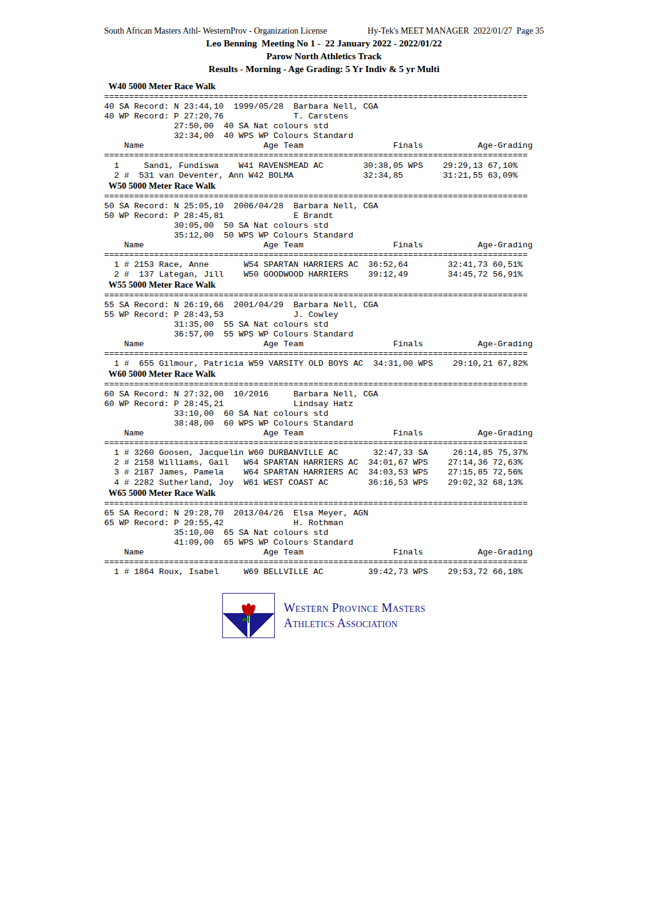South African Masters Athl- WesternProv - Organization License Hy-Tek's MEET MANAGER 2022/01/27 Page 35
Leo Benning Meeting No 1 - 22 January 2022 - 2022/01/22
Parow North Athletics Track
Results - Morning - Age Grading: 5 Yr Indiv & 5 yr Multi
  W40 5000 Meter Race Walk
=====================================================================================
40 SA Record: N 23:44,10  1999/05/28  Barbara Nell, CGA
40 WP Record: P 27:20,76              T. Carstens
              27:50,00  40 SA Nat colours std
              32:34,00  40 WPS WP Colours Standard
    Name                        Age Team                  Finals           Age-Grading
=====================================================================================
  1     Sandi, Fundiswa    W41 RAVENSMEAD AC        30:38,05 WPS    29:29,13 67,10%
  2 #  531 van Deventer, Ann W42 BOLMA              32:34,85        31:21,55 63,09%
  W50 5000 Meter Race Walk
=====================================================================================
50 SA Record: N 25:05,10  2006/04/28  Barbara Nell, CGA
50 WP Record: P 28:45,81              E Brandt
              30:05,00  50 SA Nat colours std
              35:12,00  50 WPS WP Colours Standard
    Name                        Age Team                  Finals           Age-Grading
=====================================================================================
  1 # 2153 Race, Anne       W54 SPARTAN HARRIERS AC  36:52,64        32:41,73 60,51%
  2 #  137 Lategan, Jill    W50 GOODWOOD HARRIERS    39:12,49        34:45,72 56,91%
  W55 5000 Meter Race Walk
=====================================================================================
55 SA Record: N 26:19,66  2001/04/29  Barbara Nell, CGA
55 WP Record: P 28:43,53              J. Cowley
              31:35,00  55 SA Nat colours std
              36:57,00  55 WPS WP Colours Standard
    Name                        Age Team                  Finals           Age-Grading
=====================================================================================
  1 #  655 Gilmour, Patricia W59 VARSITY OLD BOYS AC  34:31,00 WPS    29:10,21 67,82%
  W60 5000 Meter Race Walk
=====================================================================================
60 SA Record: N 27:32,00  10/2016     Barbara Nell, CGA
60 WP Record: P 28:45,21              Lindsay Hatz
              33:10,00  60 SA Nat colours std
              38:48,00  60 WPS WP Colours Standard
    Name                        Age Team                  Finals           Age-Grading
=====================================================================================
  1 # 3260 Goosen, Jacquelin W60 DURBANVILLE AC       32:47,33 SA     26:14,85 75,37%
  2 # 2158 Williams, Gail   W64 SPARTAN HARRIERS AC  34:01,67 WPS    27:14,36 72,63%
  3 # 2187 James, Pamela    W64 SPARTAN HARRIERS AC  34:03,53 WPS    27:15,85 72,56%
  4 # 2282 Sutherland, Joy  W61 WEST COAST AC        36:16,53 WPS    29:02,32 68,13%
  W65 5000 Meter Race Walk
=====================================================================================
65 SA Record: N 29:28,70  2013/04/26  Elsa Meyer, AGN
65 WP Record: P 29:55,42              H. Rothman
              35:10,00  65 SA Nat colours std
              41:09,00  65 WPS WP Colours Standard
    Name                        Age Team                  Finals           Age-Grading
=====================================================================================
  1 # 1864 Roux, Isabel     W69 BELLVILLE AC         39:42,73 WPS    29:53,72 66,18%
Western Province Masters
Athletics Association